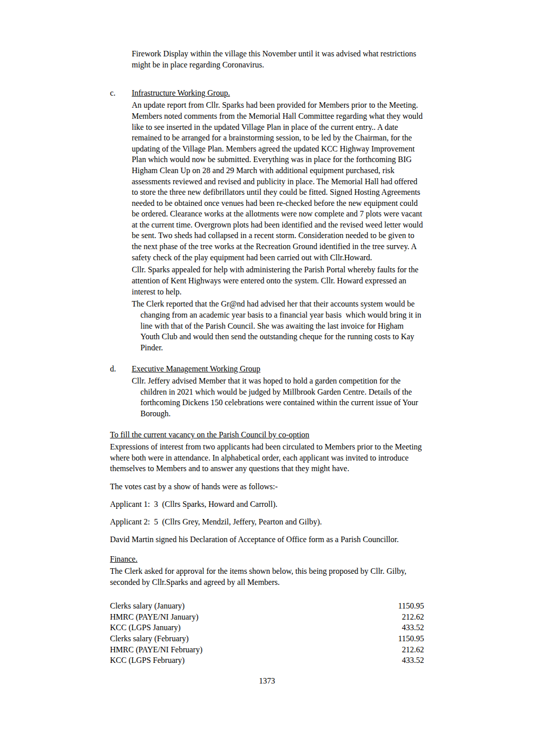Firework Display within the village this November until it was advised what restrictions might be in place regarding Coronavirus.
c.
Infrastructure Working Group.
An update report from Cllr. Sparks had been provided for Members prior to the Meeting. Members noted comments from the Memorial Hall Committee regarding what they would like to see inserted in the updated Village Plan in place of the current entry.. A date remained to be arranged for a brainstorming session, to be led by the Chairman, for the updating of the Village Plan. Members agreed the updated KCC Highway Improvement Plan which would now be submitted. Everything was in place for the forthcoming BIG Higham Clean Up on 28 and 29 March with additional equipment purchased, risk assessments reviewed and revised and publicity in place. The Memorial Hall had offered to store the three new defibrillators until they could be fitted. Signed Hosting Agreements needed to be obtained once venues had been re-checked before the new equipment could be ordered. Clearance works at the allotments were now complete and 7 plots were vacant at the current time. Overgrown plots had been identified and the revised weed letter would be sent. Two sheds had collapsed in a recent storm. Consideration needed to be given to the next phase of the tree works at the Recreation Ground identified in the tree survey. A safety check of the play equipment had been carried out with Cllr.Howard.
Cllr. Sparks appealed for help with administering the Parish Portal whereby faults for the attention of Kent Highways were entered onto the system. Cllr. Howard expressed an interest to help.
The Clerk reported that the Gr@nd had advised her that their accounts system would be changing from an academic year basis to a financial year basis which would bring it in line with that of the Parish Council. She was awaiting the last invoice for Higham Youth Club and would then send the outstanding cheque for the running costs to Kay Pinder.
d.
Executive Management Working Group
Cllr. Jeffery advised Member that it was hoped to hold a garden competition for the children in 2021 which would be judged by Millbrook Garden Centre. Details of the forthcoming Dickens 150 celebrations were contained within the current issue of Your Borough.
To fill the current vacancy on the Parish Council by co-option
Expressions of interest from two applicants had been circulated to Members prior to the Meeting where both were in attendance. In alphabetical order, each applicant was invited to introduce themselves to Members and to answer any questions that they might have.
The votes cast by a show of hands were as follows:-
Applicant 1: 3 (Cllrs Sparks, Howard and Carroll).
Applicant 2: 5 (Cllrs Grey, Mendzil, Jeffery, Pearton and Gilby).
David Martin signed his Declaration of Acceptance of Office form as a Parish Councillor.
Finance.
The Clerk asked for approval for the items shown below, this being proposed by Cllr. Gilby, seconded by Cllr.Sparks and agreed by all Members.
| Clerks salary (January) | 1150.95 |
| HMRC (PAYE/NI January) | 212.62 |
| KCC (LGPS January) | 433.52 |
| Clerks salary (February) | 1150.95 |
| HMRC (PAYE/NI February) | 212.62 |
| KCC (LGPS February) | 433.52 |
1373